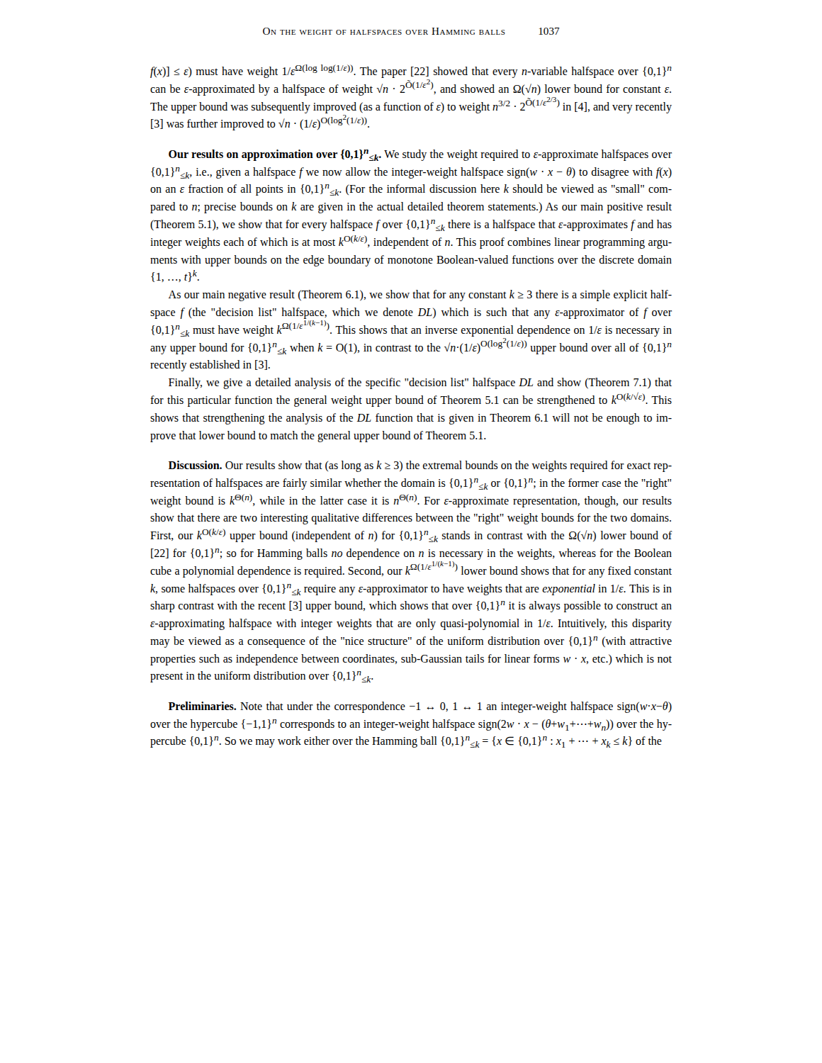On the weight of halfspaces over Hamming balls 1037
f(x)] ≤ ε) must have weight 1/εΩ(log log(1/ε)). The paper [22] showed that every n-variable halfspace over {0,1}n can be ε-approximated by a halfspace of weight √n · 2Õ(1/ε2), and showed an Ω(√n) lower bound for constant ε. The upper bound was subsequently improved (as a function of ε) to weight n3/2 · 2Õ(1/ε2/3) in [4], and very recently [3] was further improved to √n · (1/ε)O(log2(1/ε)).
Our results on approximation over {0,1}n≤k. We study the weight required to ε-approximate halfspaces over {0,1}n≤k, i.e., given a halfspace f we now allow the integer-weight halfspace sign(w · x − θ) to disagree with f(x) on an ε fraction of all points in {0,1}n≤k. (For the informal discussion here k should be viewed as "small" compared to n; precise bounds on k are given in the actual detailed theorem statements.) As our main positive result (Theorem 5.1), we show that for every halfspace f over {0,1}n≤k there is a halfspace that ε-approximates f and has integer weights each of which is at most kO(k/ε), independent of n. This proof combines linear programming arguments with upper bounds on the edge boundary of monotone Boolean-valued functions over the discrete domain {1, …, t}k.
As our main negative result (Theorem 6.1), we show that for any constant k ≥ 3 there is a simple explicit halfspace f (the "decision list" halfspace, which we denote DL) which is such that any ε-approximator of f over {0,1}n≤k must have weight kΩ(1/ε1/(k−1)). This shows that an inverse exponential dependence on 1/ε is necessary in any upper bound for {0,1}n≤k when k = O(1), in contrast to the √n·(1/ε)O(log2(1/ε)) upper bound over all of {0,1}n recently established in [3].
Finally, we give a detailed analysis of the specific "decision list" halfspace DL and show (Theorem 7.1) that for this particular function the general weight upper bound of Theorem 5.1 can be strengthened to kO(k/√ε). This shows that strengthening the analysis of the DL function that is given in Theorem 6.1 will not be enough to improve that lower bound to match the general upper bound of Theorem 5.1.
Discussion. Our results show that (as long as k ≥ 3) the extremal bounds on the weights required for exact representation of halfspaces are fairly similar whether the domain is {0,1}n≤k or {0,1}n; in the former case the "right" weight bound is kΘ(n), while in the latter case it is nΘ(n). For ε-approximate representation, though, our results show that there are two interesting qualitative differences between the "right" weight bounds for the two domains. First, our kO(k/ε) upper bound (independent of n) for {0,1}n≤k stands in contrast with the Ω(√n) lower bound of [22] for {0,1}n; so for Hamming balls no dependence on n is necessary in the weights, whereas for the Boolean cube a polynomial dependence is required. Second, our kΩ(1/ε1/(k−1)) lower bound shows that for any fixed constant k, some halfspaces over {0,1}n≤k require any ε-approximator to have weights that are exponential in 1/ε. This is in sharp contrast with the recent [3] upper bound, which shows that over {0,1}n it is always possible to construct an ε-approximating halfspace with integer weights that are only quasi-polynomial in 1/ε. Intuitively, this disparity may be viewed as a consequence of the "nice structure" of the uniform distribution over {0,1}n (with attractive properties such as independence between coordinates, sub-Gaussian tails for linear forms w · x, etc.) which is not present in the uniform distribution over {0,1}n≤k.
Preliminaries. Note that under the correspondence −1 ↔ 0, 1 ↔ 1 an integer-weight halfspace sign(w·x−θ) over the hypercube {−1,1}n corresponds to an integer-weight halfspace sign(2w · x − (θ+w1+⋯+wn)) over the hypercube {0,1}n. So we may work either over the Hamming ball {0,1}n≤k = {x ∈ {0,1}n : x1 + ⋯ + xk ≤ k} of the